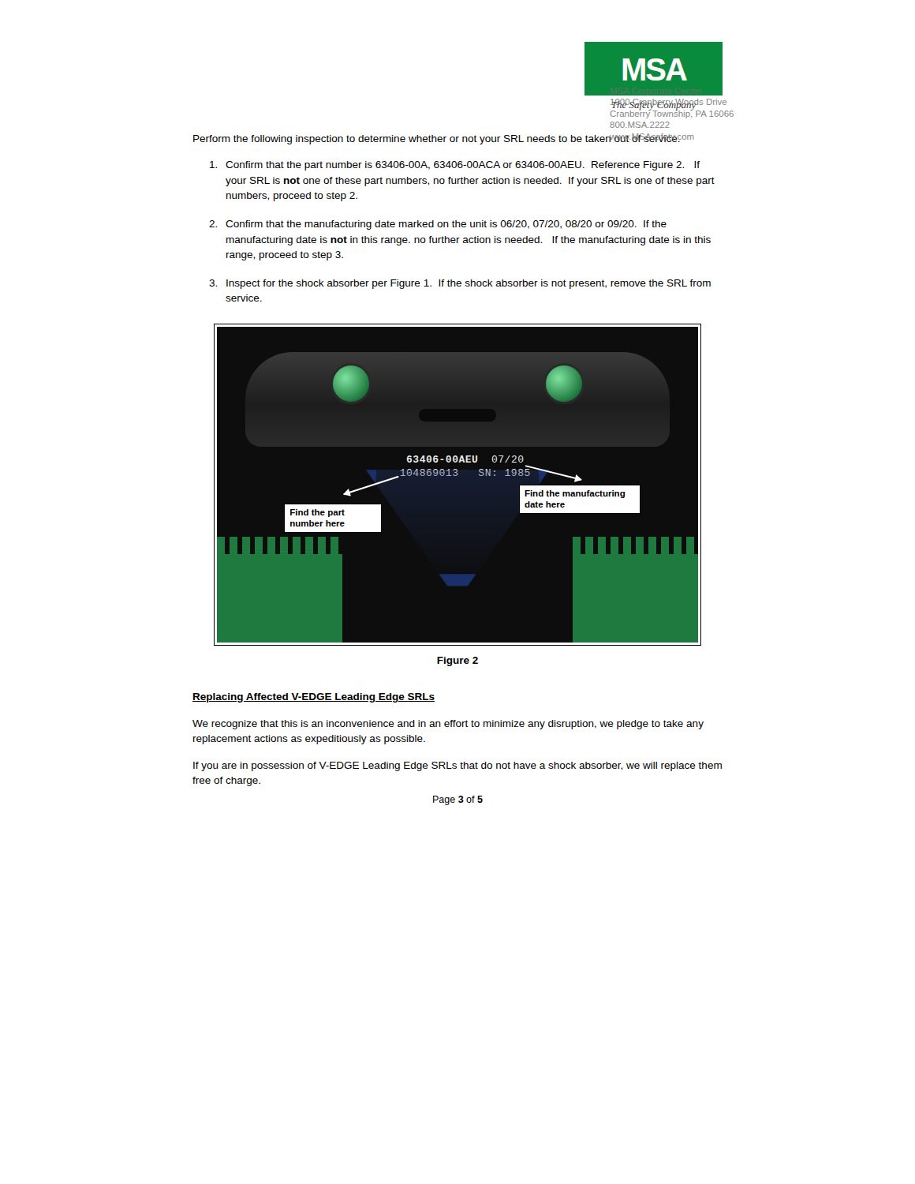MSA
The Safety Company
MSA Corporate Center
1000 Cranberry Woods Drive
Cranberry Township, PA 16066
800.MSA.2222
www.MSAsafety.com
Perform the following inspection to determine whether or not your SRL needs to be taken out of service.
Confirm that the part number is 63406-00A, 63406-00ACA or 63406-00AEU. Reference Figure 2. If your SRL is not one of these part numbers, no further action is needed. If your SRL is one of these part numbers, proceed to step 2.
Confirm that the manufacturing date marked on the unit is 06/20, 07/20, 08/20 or 09/20. If the manufacturing date is not in this range. no further action is needed. If the manufacturing date is in this range, proceed to step 3.
Inspect for the shock absorber per Figure 1. If the shock absorber is not present, remove the SRL from service.
63406-00AEU 07/20
104869013 SN: 1985
Find the part number here
Find the manufacturing date here
Figure 2
Replacing Affected V-EDGE Leading Edge SRLs
We recognize that this is an inconvenience and in an effort to minimize any disruption, we pledge to take any replacement actions as expeditiously as possible.
If you are in possession of V-EDGE Leading Edge SRLs that do not have a shock absorber, we will replace them free of charge.
Page 3 of 5